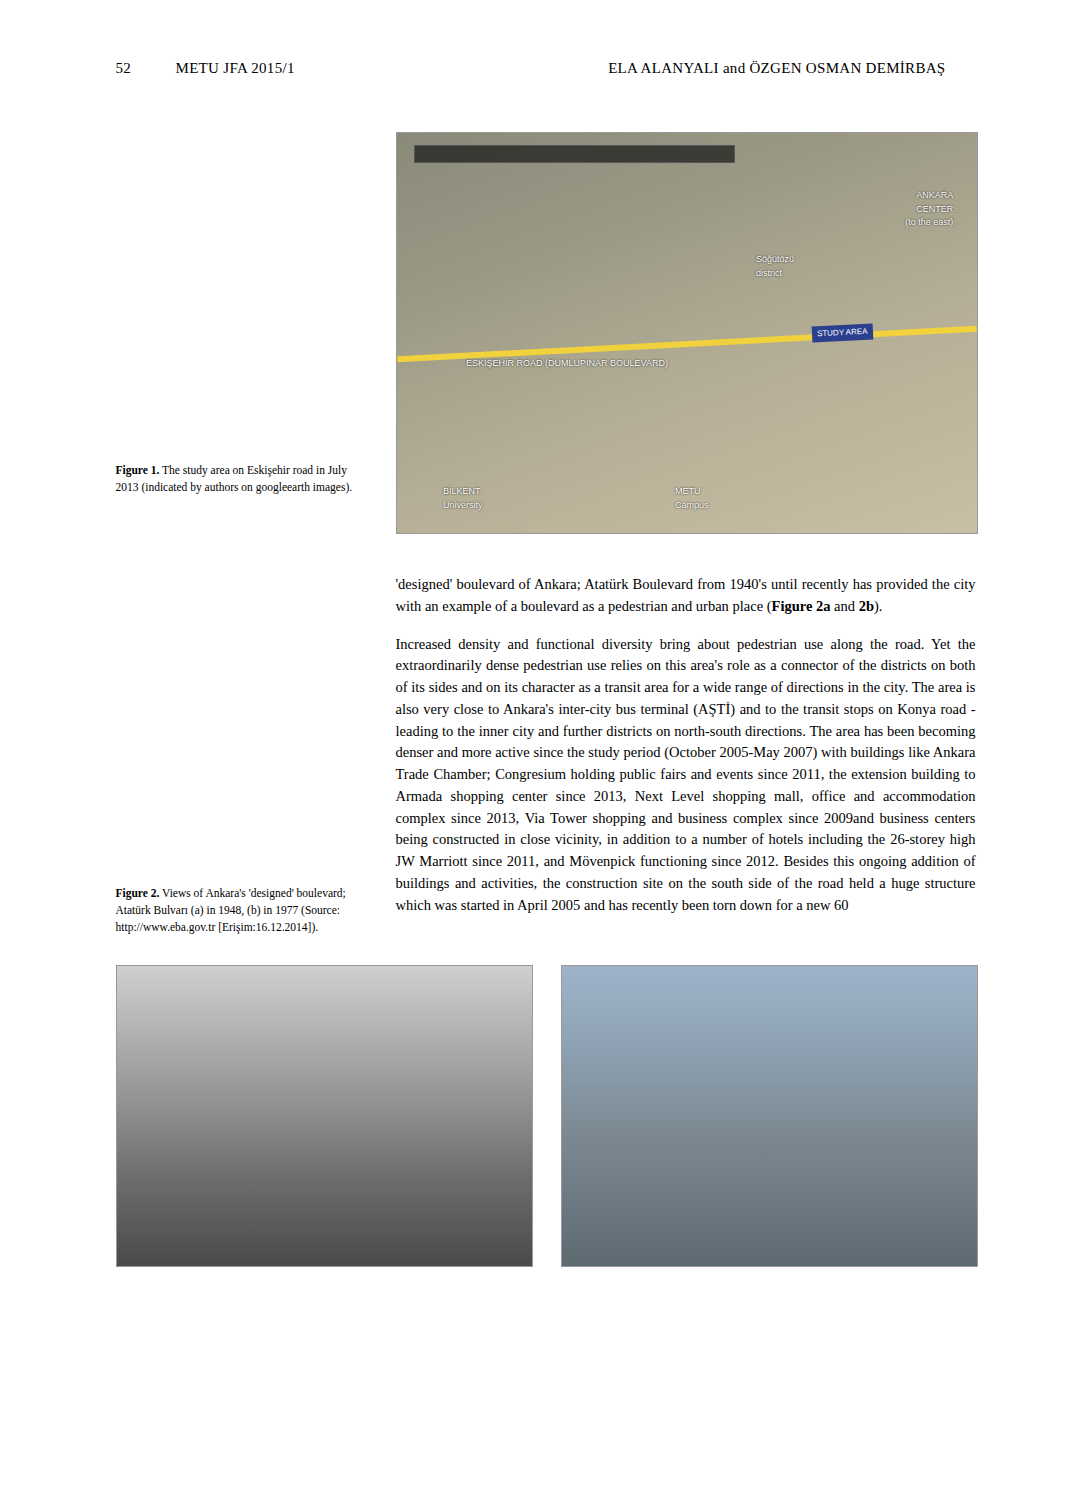52
METU JFA 2015/1
ELA ALANYALI and ÖZGEN OSMAN DEMİRBAŞ
Figure 1. The study area on Eskişehir road in July 2013 (indicated by authors on googleearth images).
Figure 2. Views of Ankara's 'designed' boulevard; Atatürk Bulvarı (a) in 1948, (b) in 1977 (Source: http://www.eba.gov.tr [Erişim:16.12.2014]).
ESKİŞEHİR ROAD (DUMLUPINAR BOULEVARD)
Söğütözü
district
BİLKENT
University
METU
Campus
STUDY AREA
ANKARA
CENTER
(to the east)
'designed' boulevard of Ankara; Atatürk Boulevard from 1940's until recently has provided the city with an example of a boulevard as a pedestrian and urban place (Figure 2a and 2b).
Increased density and functional diversity bring about pedestrian use along the road. Yet the extraordinarily dense pedestrian use relies on this area's role as a connector of the districts on both of its sides and on its character as a transit area for a wide range of directions in the city. The area is also very close to Ankara's inter-city bus terminal (AŞTİ) and to the transit stops on Konya road - leading to the inner city and further districts on north-south directions. The area has been becoming denser and more active since the study period (October 2005-May 2007) with buildings like Ankara Trade Chamber; Congresium holding public fairs and events since 2011, the extension building to Armada shopping center since 2013, Next Level shopping mall, office and accommodation complex since 2013, Via Tower shopping and business complex since 2009and business centers being constructed in close vicinity, in addition to a number of hotels including the 26-storey high JW Marriott since 2011, and Mövenpick functioning since 2012. Besides this ongoing addition of buildings and activities, the construction site on the south side of the road held a huge structure which was started in April 2005 and has recently been torn down for a new 60